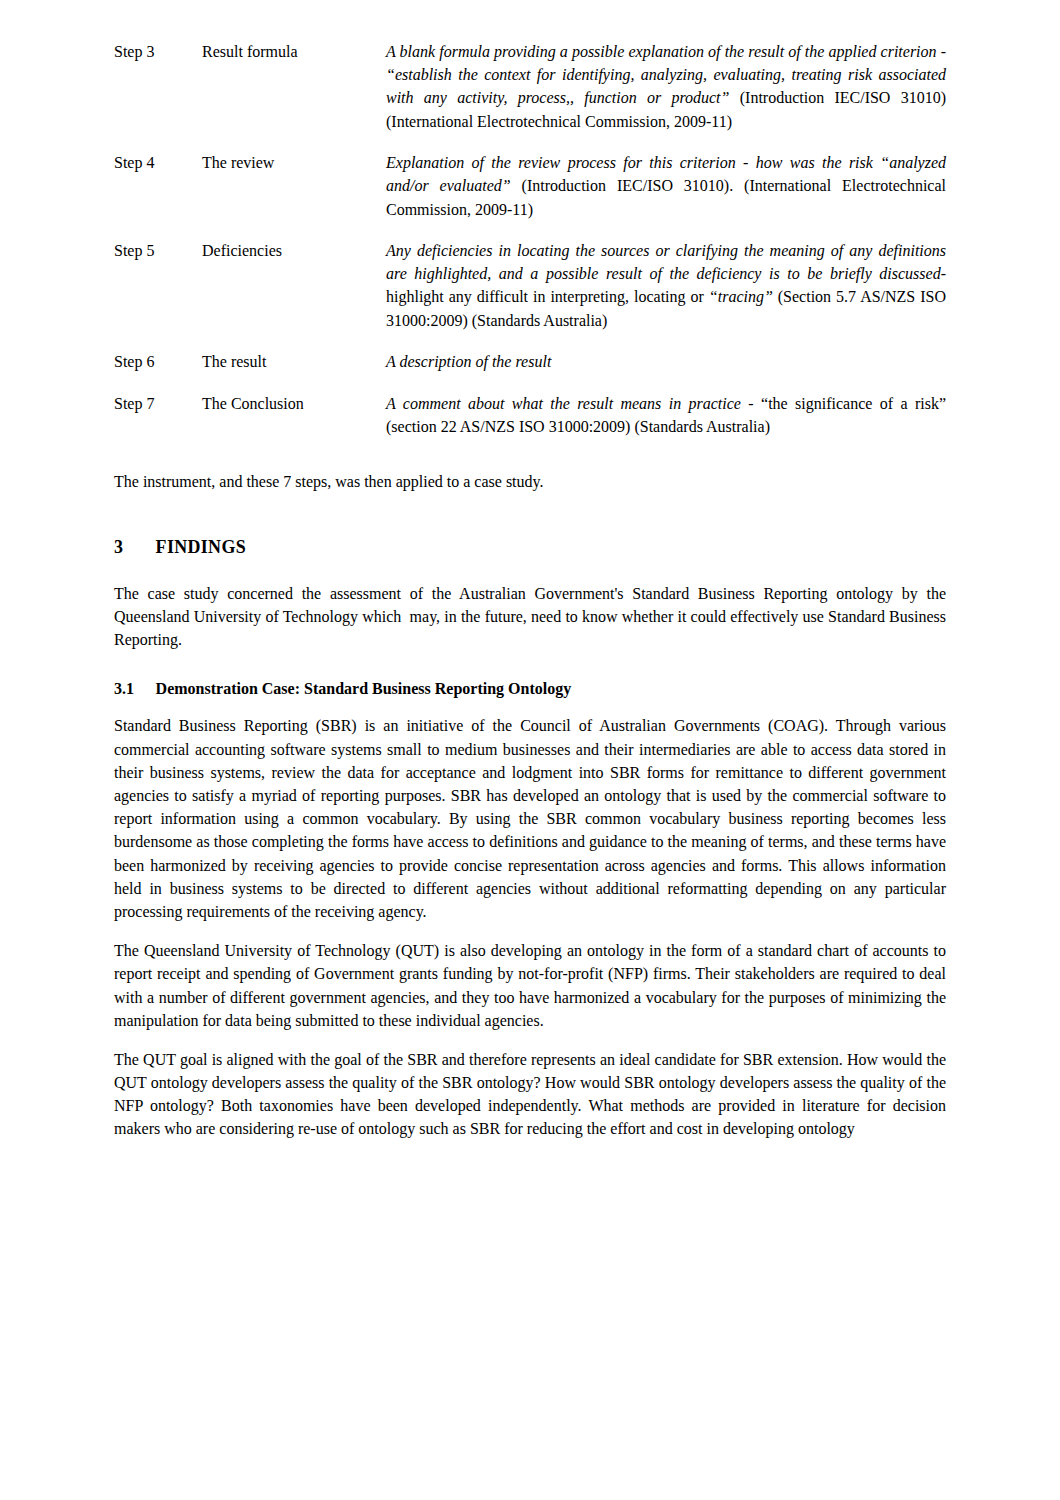| Step 3 | Result formula | A blank formula providing a possible explanation of the result of the applied criterion - “establish the context for identifying, analyzing, evaluating, treating risk associated with any activity, process,, function or product” (Introduction IEC/ISO 31010) (International Electrotechnical Commission, 2009-11) |
| Step 4 | The review | Explanation of the review process for this criterion - how was the risk “analyzed and/or evaluated” (Introduction IEC/ISO 31010). (International Electrotechnical Commission, 2009-11) |
| Step 5 | Deficiencies | Any deficiencies in locating the sources or clarifying the meaning of any definitions are highlighted, and a possible result of the deficiency is to be briefly discussed- highlight any difficult in interpreting, locating or “tracing” (Section 5.7 AS/NZS ISO 31000:2009) (Standards Australia) |
| Step 6 | The result | A description of the result |
| Step 7 | The Conclusion | A comment about what the result means in practice - “the significance of a risk” (section 22 AS/NZS ISO 31000:2009) (Standards Australia) |
The instrument, and these 7 steps, was then applied to a case study.
3 FINDINGS
The case study concerned the assessment of the Australian Government's Standard Business Reporting ontology by the Queensland University of Technology which may, in the future, need to know whether it could effectively use Standard Business Reporting.
3.1 Demonstration Case: Standard Business Reporting Ontology
Standard Business Reporting (SBR) is an initiative of the Council of Australian Governments (COAG). Through various commercial accounting software systems small to medium businesses and their intermediaries are able to access data stored in their business systems, review the data for acceptance and lodgment into SBR forms for remittance to different government agencies to satisfy a myriad of reporting purposes. SBR has developed an ontology that is used by the commercial software to report information using a common vocabulary. By using the SBR common vocabulary business reporting becomes less burdensome as those completing the forms have access to definitions and guidance to the meaning of terms, and these terms have been harmonized by receiving agencies to provide concise representation across agencies and forms. This allows information held in business systems to be directed to different agencies without additional reformatting depending on any particular processing requirements of the receiving agency.
The Queensland University of Technology (QUT) is also developing an ontology in the form of a standard chart of accounts to report receipt and spending of Government grants funding by not-for-profit (NFP) firms. Their stakeholders are required to deal with a number of different government agencies, and they too have harmonized a vocabulary for the purposes of minimizing the manipulation for data being submitted to these individual agencies.
The QUT goal is aligned with the goal of the SBR and therefore represents an ideal candidate for SBR extension. How would the QUT ontology developers assess the quality of the SBR ontology? How would SBR ontology developers assess the quality of the NFP ontology? Both taxonomies have been developed independently. What methods are provided in literature for decision makers who are considering re-use of ontology such as SBR for reducing the effort and cost in developing ontology